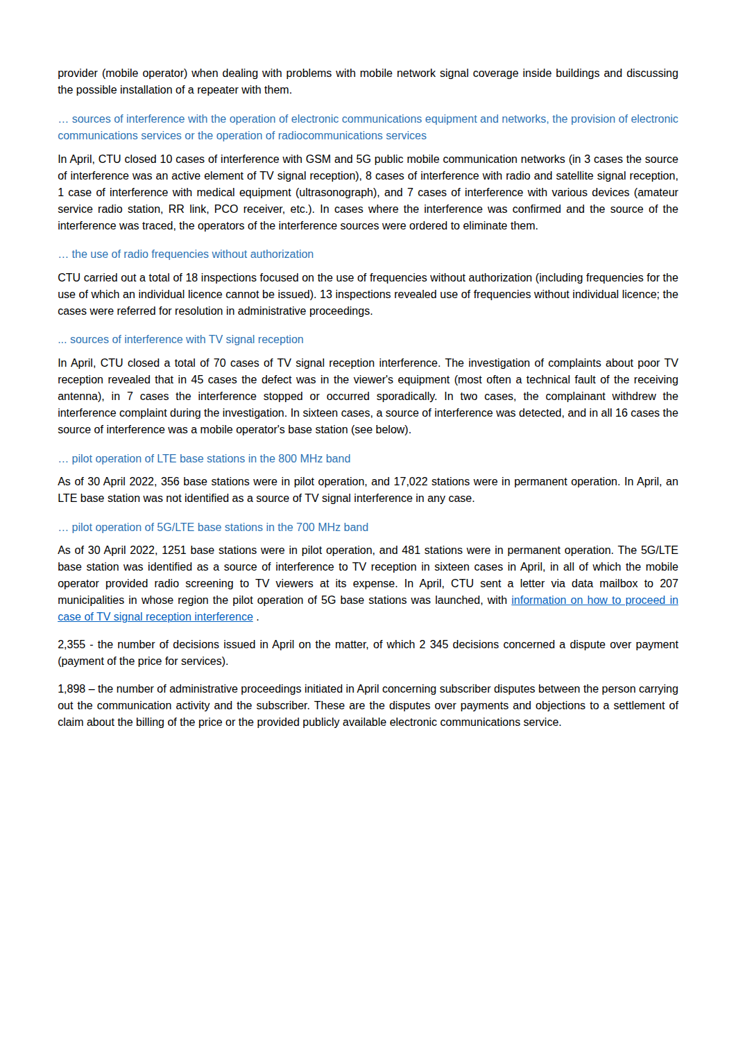provider (mobile operator) when dealing with problems with mobile network signal coverage inside buildings and discussing the possible installation of a repeater with them.
… sources of interference with the operation of electronic communications equipment and networks, the provision of electronic communications services or the operation of radiocommunications services
In April, CTU closed 10 cases of interference with GSM and 5G public mobile communication networks (in 3 cases the source of interference was an active element of TV signal reception), 8 cases of interference with radio and satellite signal reception, 1 case of interference with medical equipment (ultrasonograph), and 7 cases of interference with various devices (amateur service radio station, RR link, PCO receiver, etc.). In cases where the interference was confirmed and the source of the interference was traced, the operators of the interference sources were ordered to eliminate them.
… the use of radio frequencies without authorization
CTU carried out a total of 18 inspections focused on the use of frequencies without authorization (including frequencies for the use of which an individual licence cannot be issued). 13 inspections revealed use of frequencies without individual licence; the cases were referred for resolution in administrative proceedings.
... sources of interference with TV signal reception
In April, CTU closed a total of 70 cases of TV signal reception interference. The investigation of complaints about poor TV reception revealed that in 45 cases the defect was in the viewer's equipment (most often a technical fault of the receiving antenna), in 7 cases the interference stopped or occurred sporadically. In two cases, the complainant withdrew the interference complaint during the investigation. In sixteen cases, a source of interference was detected, and in all 16 cases the source of interference was a mobile operator's base station (see below).
… pilot operation of LTE base stations in the 800 MHz band
As of 30 April 2022, 356 base stations were in pilot operation, and 17,022 stations were in permanent operation. In April, an LTE base station was not identified as a source of TV signal interference in any case.
… pilot operation of 5G/LTE base stations in the 700 MHz band
As of 30 April 2022, 1251 base stations were in pilot operation, and 481 stations were in permanent operation. The 5G/LTE base station was identified as a source of interference to TV reception in sixteen cases in April, in all of which the mobile operator provided radio screening to TV viewers at its expense. In April, CTU sent a letter via data mailbox to 207 municipalities in whose region the pilot operation of 5G base stations was launched, with information on how to proceed in case of TV signal reception interference .
2,355 - the number of decisions issued in April on the matter, of which 2 345 decisions concerned a dispute over payment (payment of the price for services).
1,898 – the number of administrative proceedings initiated in April concerning subscriber disputes between the person carrying out the communication activity and the subscriber. These are the disputes over payments and objections to a settlement of claim about the billing of the price or the provided publicly available electronic communications service.